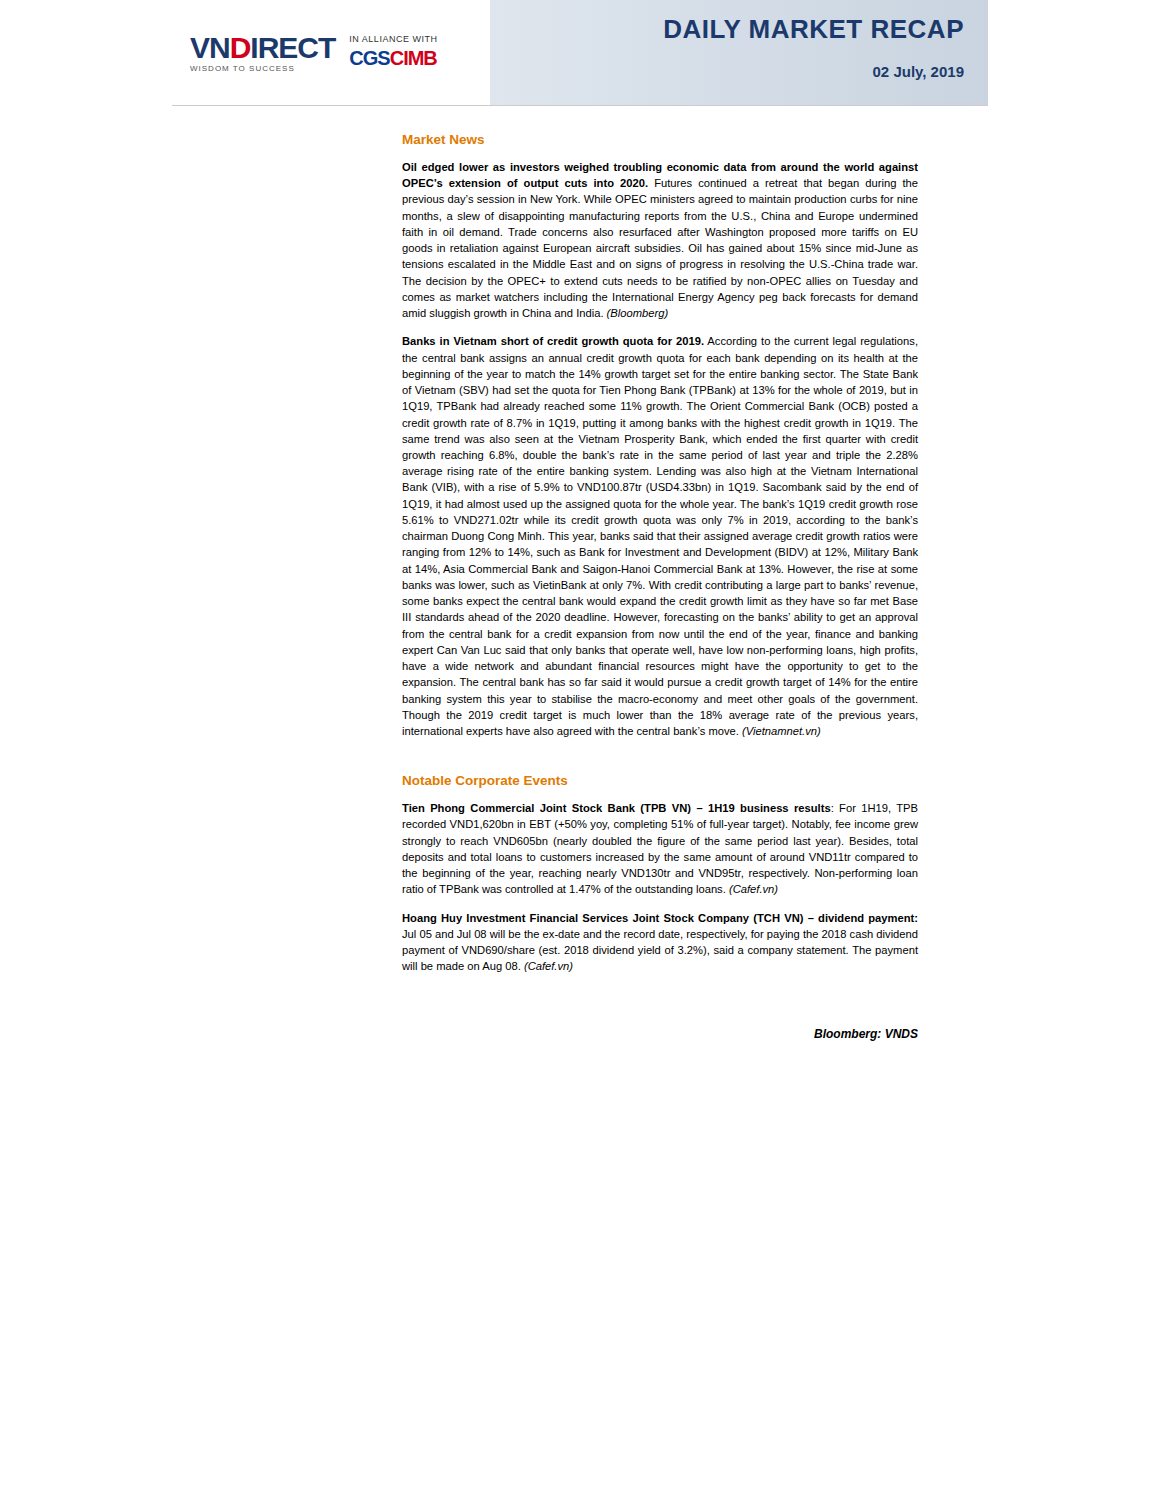VNDIRECT
WISDOM TO SUCCESS
IN ALLIANCE WITH
CGSCIMB
DAILY MARKET RECAP
02 July, 2019
Market News
Oil edged lower as investors weighed troubling economic data from around the world against OPEC’s extension of output cuts into 2020. Futures continued a retreat that began during the previous day’s session in New York. While OPEC ministers agreed to maintain production curbs for nine months, a slew of disappointing manufacturing reports from the U.S., China and Europe undermined faith in oil demand. Trade concerns also resurfaced after Washington proposed more tariffs on EU goods in retaliation against European aircraft subsidies. Oil has gained about 15% since mid-June as tensions escalated in the Middle East and on signs of progress in resolving the U.S.-China trade war. The decision by the OPEC+ to extend cuts needs to be ratified by non-OPEC allies on Tuesday and comes as market watchers including the International Energy Agency peg back forecasts for demand amid sluggish growth in China and India. (Bloomberg)
Banks in Vietnam short of credit growth quota for 2019. According to the current legal regulations, the central bank assigns an annual credit growth quota for each bank depending on its health at the beginning of the year to match the 14% growth target set for the entire banking sector. The State Bank of Vietnam (SBV) had set the quota for Tien Phong Bank (TPBank) at 13% for the whole of 2019, but in 1Q19, TPBank had already reached some 11% growth. The Orient Commercial Bank (OCB) posted a credit growth rate of 8.7% in 1Q19, putting it among banks with the highest credit growth in 1Q19. The same trend was also seen at the Vietnam Prosperity Bank, which ended the first quarter with credit growth reaching 6.8%, double the bank’s rate in the same period of last year and triple the 2.28% average rising rate of the entire banking system. Lending was also high at the Vietnam International Bank (VIB), with a rise of 5.9% to VND100.87tr (USD4.33bn) in 1Q19. Sacombank said by the end of 1Q19, it had almost used up the assigned quota for the whole year. The bank’s 1Q19 credit growth rose 5.61% to VND271.02tr while its credit growth quota was only 7% in 2019, according to the bank’s chairman Duong Cong Minh. This year, banks said that their assigned average credit growth ratios were ranging from 12% to 14%, such as Bank for Investment and Development (BIDV) at 12%, Military Bank at 14%, Asia Commercial Bank and Saigon-Hanoi Commercial Bank at 13%. However, the rise at some banks was lower, such as VietinBank at only 7%. With credit contributing a large part to banks’ revenue, some banks expect the central bank would expand the credit growth limit as they have so far met Base III standards ahead of the 2020 deadline. However, forecasting on the banks’ ability to get an approval from the central bank for a credit expansion from now until the end of the year, finance and banking expert Can Van Luc said that only banks that operate well, have low non-performing loans, high profits, have a wide network and abundant financial resources might have the opportunity to get to the expansion. The central bank has so far said it would pursue a credit growth target of 14% for the entire banking system this year to stabilise the macro-economy and meet other goals of the government. Though the 2019 credit target is much lower than the 18% average rate of the previous years, international experts have also agreed with the central bank’s move. (Vietnamnet.vn)
Notable Corporate Events
Tien Phong Commercial Joint Stock Bank (TPB VN) – 1H19 business results: For 1H19, TPB recorded VND1,620bn in EBT (+50% yoy, completing 51% of full-year target). Notably, fee income grew strongly to reach VND605bn (nearly doubled the figure of the same period last year). Besides, total deposits and total loans to customers increased by the same amount of around VND11tr compared to the beginning of the year, reaching nearly VND130tr and VND95tr, respectively. Non-performing loan ratio of TPBank was controlled at 1.47% of the outstanding loans. (Cafef.vn)
Hoang Huy Investment Financial Services Joint Stock Company (TCH VN) – dividend payment: Jul 05 and Jul 08 will be the ex-date and the record date, respectively, for paying the 2018 cash dividend payment of VND690/share (est. 2018 dividend yield of 3.2%), said a company statement. The payment will be made on Aug 08. (Cafef.vn)
Bloomberg: VNDS